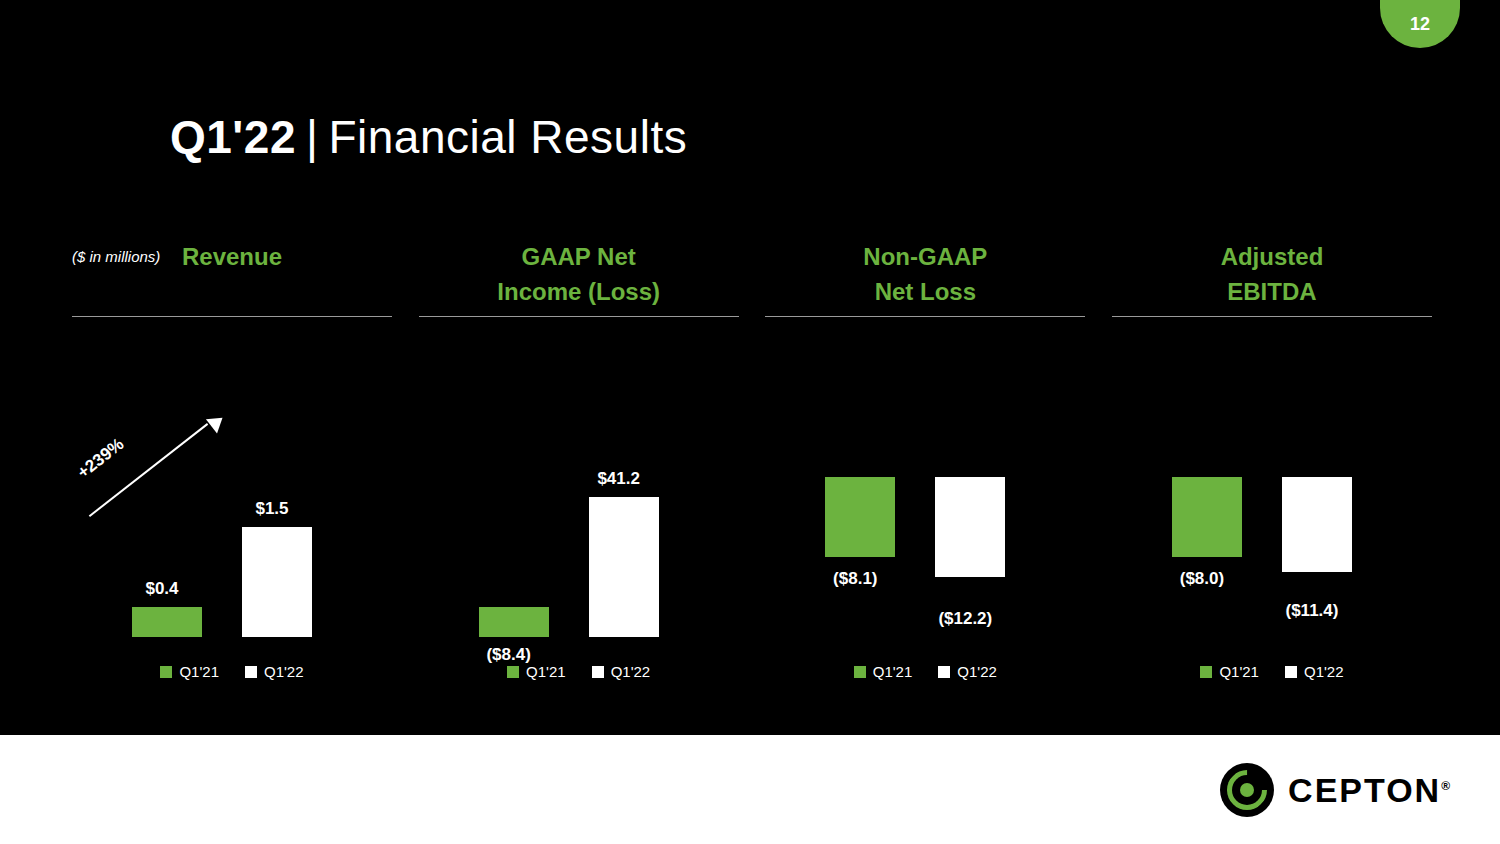12
Q1'22|Financial Results
($ in millions)
Revenue
+239%
$0.4
$1.5
Q1'21 Q1'22
GAAP Net
Income (Loss)
($8.4)
$41.2
Q1'21 Q1'22
Non-GAAP
Net Loss
($8.1)
($12.2)
Q1'21 Q1'22
Adjusted
EBITDA
($8.0)
($11.4)
Q1'21 Q1'22
CEPTON®